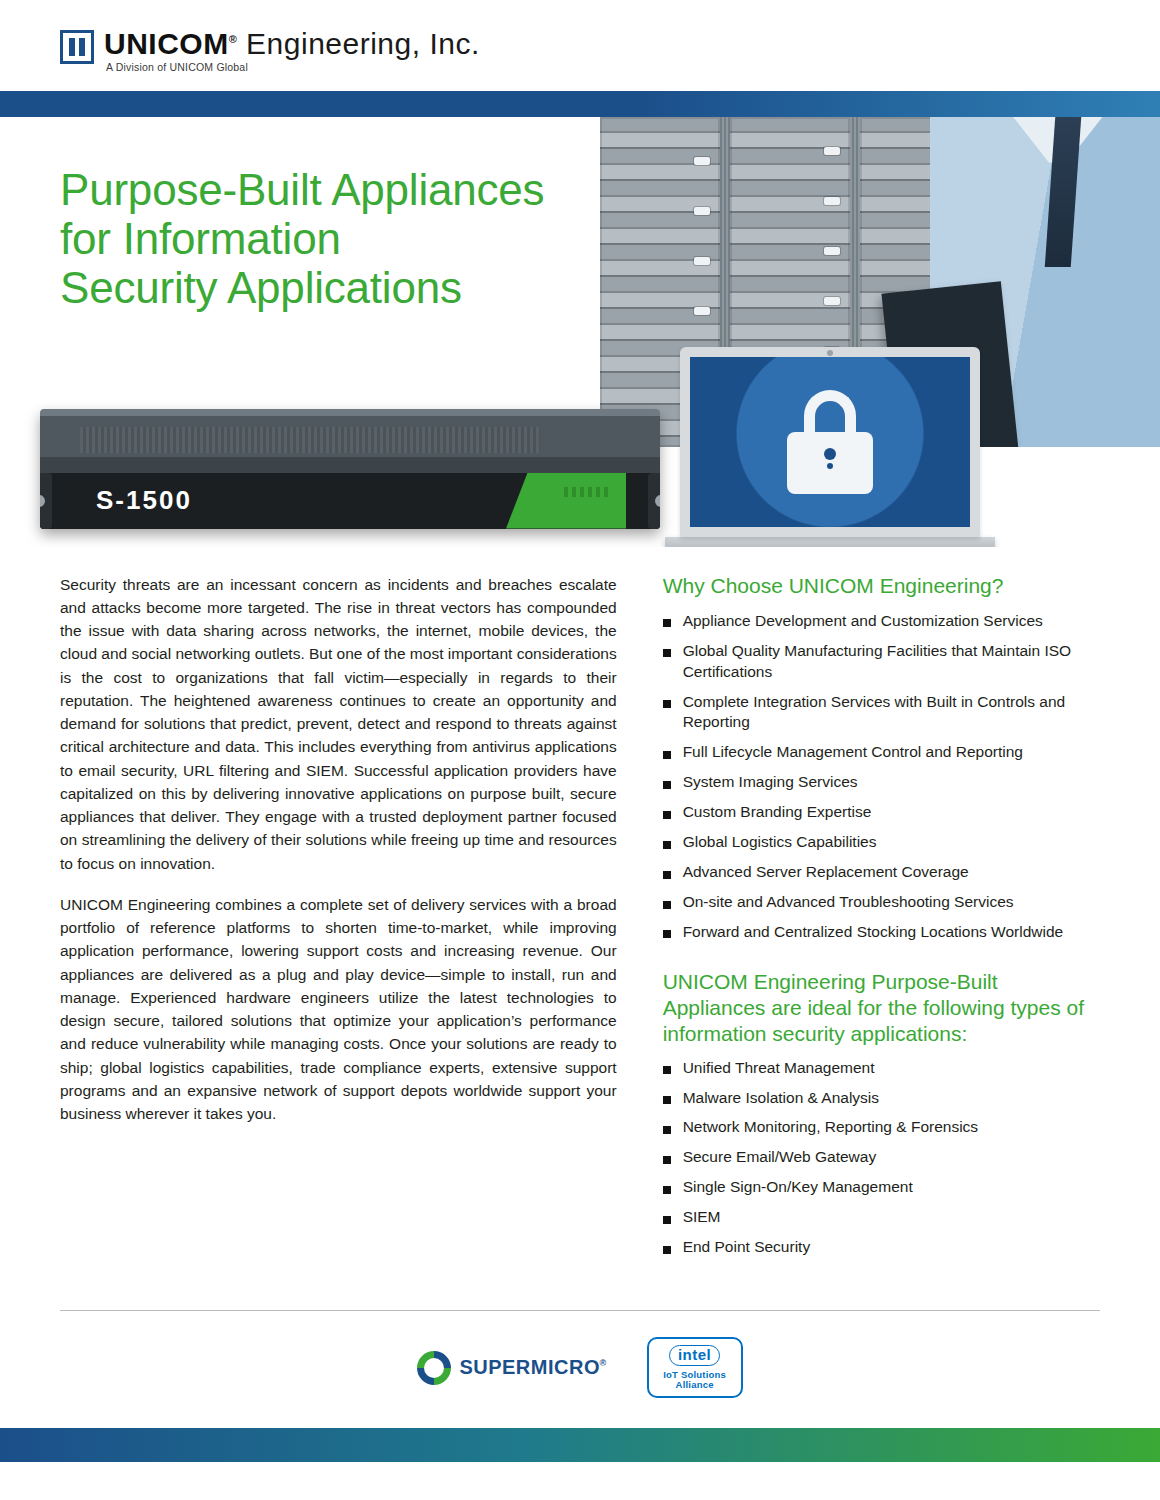UNICOM® Engineering, Inc.
A Division of UNICOM Global
Purpose-Built Appliances
for Information
Security Applications
S-1500
Security threats are an incessant concern as incidents and breaches escalate and attacks become more targeted. The rise in threat vectors has compounded the issue with data sharing across networks, the internet, mobile devices, the cloud and social networking outlets. But one of the most important considerations is the cost to organizations that fall victim—especially in regards to their reputation. The heightened awareness continues to create an opportunity and demand for solutions that predict, prevent, detect and respond to threats against critical architecture and data. This includes everything from antivirus applications to email security, URL filtering and SIEM. Successful application providers have capitalized on this by delivering innovative applications on purpose built, secure appliances that deliver. They engage with a trusted deployment partner focused on streamlining the delivery of their solutions while freeing up time and resources to focus on innovation.
UNICOM Engineering combines a complete set of delivery services with a broad portfolio of reference platforms to shorten time-to-market, while improving application performance, lowering support costs and increasing revenue. Our appliances are delivered as a plug and play device—simple to install, run and manage. Experienced hardware engineers utilize the latest technologies to design secure, tailored solutions that optimize your application’s performance and reduce vulnerability while managing costs. Once your solutions are ready to ship; global logistics capabilities, trade compliance experts, extensive support programs and an expansive network of support depots worldwide support your business wherever it takes you.
Why Choose UNICOM Engineering?
Appliance Development and Customization Services
Global Quality Manufacturing Facilities that Maintain ISO Certifications
Complete Integration Services with Built in Controls and Reporting
Full Lifecycle Management Control and Reporting
System Imaging Services
Custom Branding Expertise
Global Logistics Capabilities
Advanced Server Replacement Coverage
On-site and Advanced Troubleshooting Services
Forward and Centralized Stocking Locations Worldwide
UNICOM Engineering Purpose-Built Appliances are ideal for the following types of information security applications:
Unified Threat Management
Malware Isolation & Analysis
Network Monitoring, Reporting & Forensics
Secure Email/Web Gateway
Single Sign-On/Key Management
SIEM
End Point Security
SUPERMICRO®
intel
IoT Solutions
Alliance